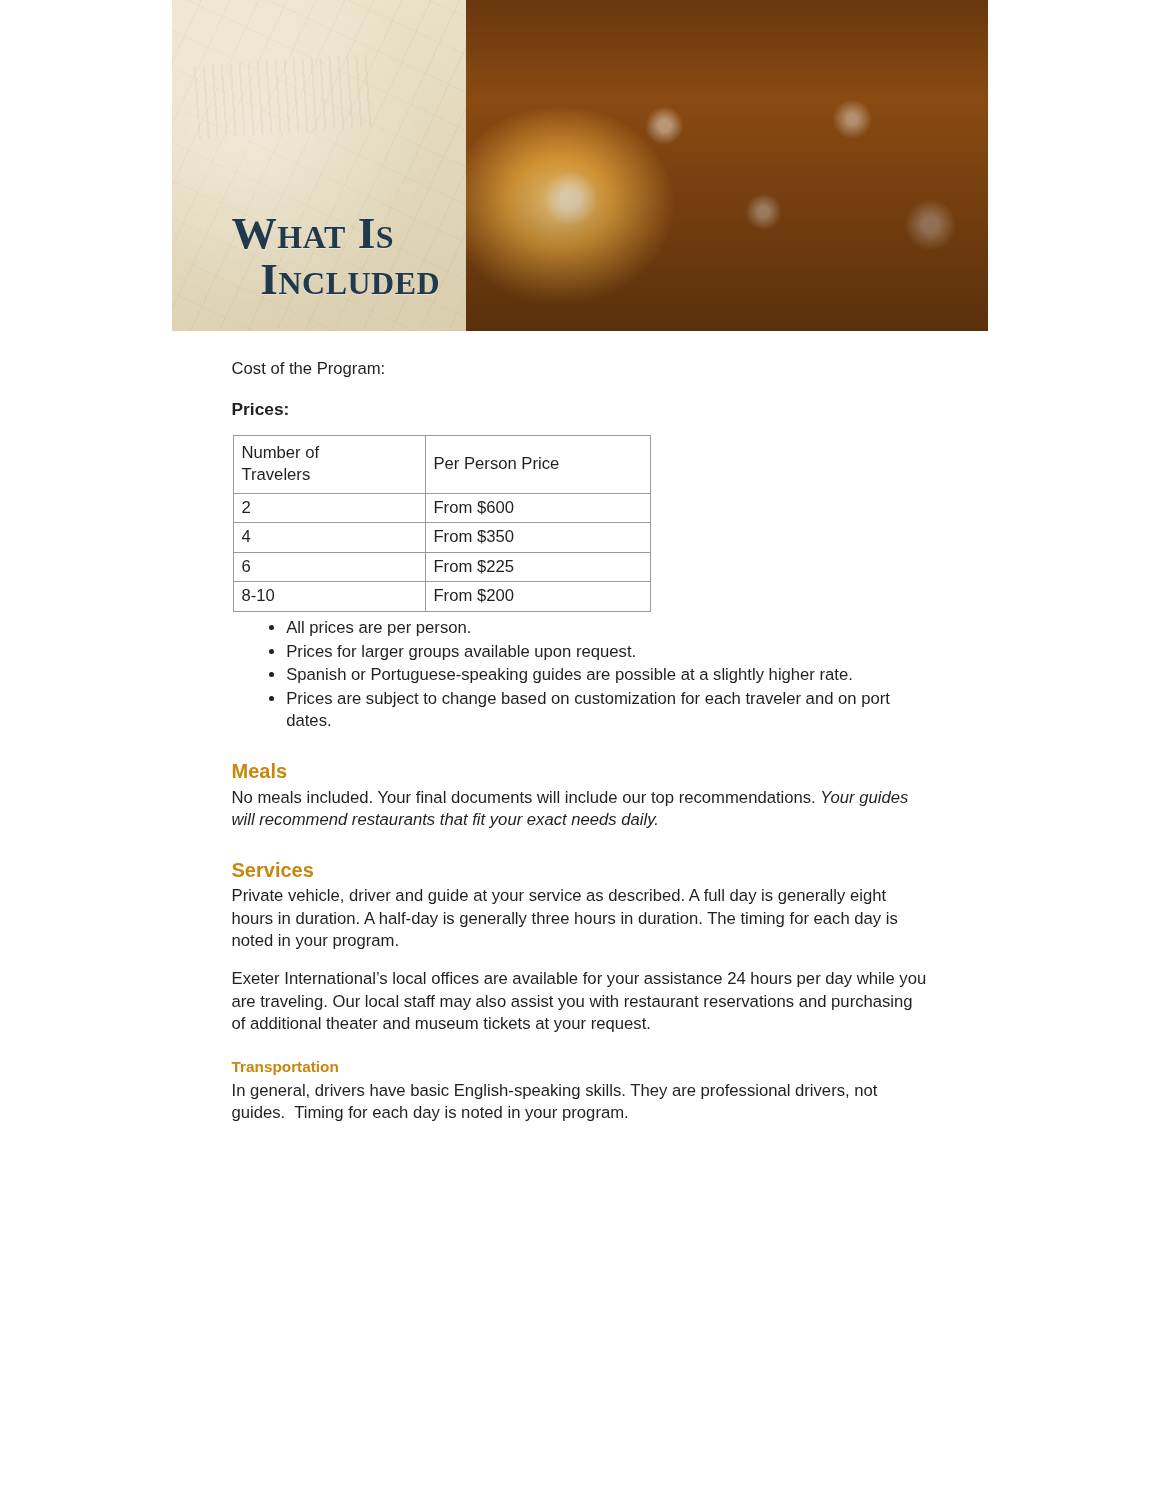What IsIncluded
Cost of the Program:
Prices:
| Number of Travelers | Per Person Price |
| 2 | From $600 |
| 4 | From $350 |
| 6 | From $225 |
| 8-10 | From $200 |
All prices are per person.
Prices for larger groups available upon request.
Spanish or Portuguese-speaking guides are possible at a slightly higher rate.
Prices are subject to change based on customization for each traveler and on port dates.
Meals
No meals included. Your final documents will include our top recommendations. Your guides will recommend restaurants that fit your exact needs daily.
Services
Private vehicle, driver and guide at your service as described. A full day is generally eight hours in duration. A half-day is generally three hours in duration. The timing for each day is noted in your program.
Exeter International’s local offices are available for your assistance 24 hours per day while you are traveling. Our local staff may also assist you with restaurant reservations and purchasing of additional theater and museum tickets at your request.
Transportation
In general, drivers have basic English-speaking skills. They are professional drivers, not guides. Timing for each day is noted in your program.